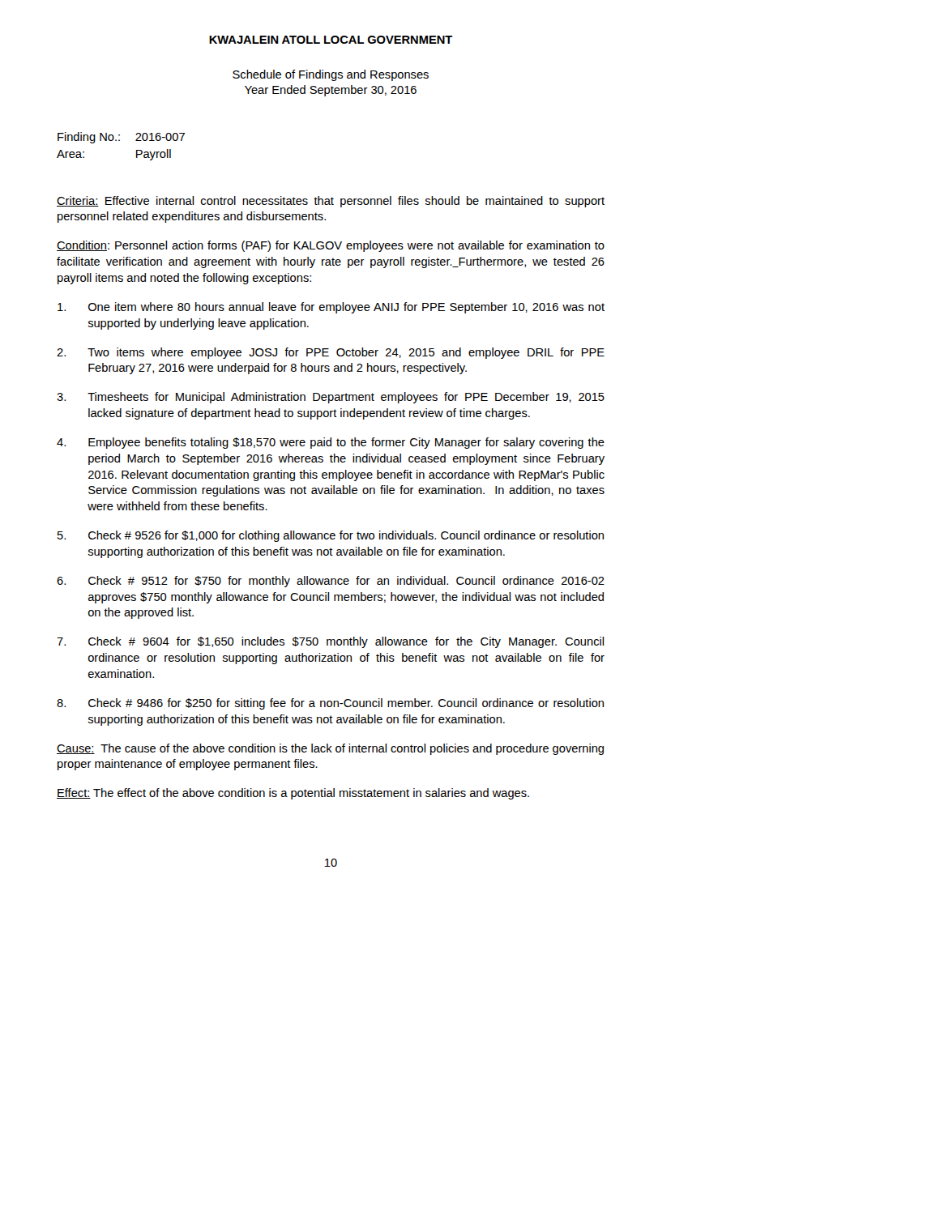KWAJALEIN ATOLL LOCAL GOVERNMENT
Schedule of Findings and Responses
Year Ended September 30, 2016
| Finding No.: | 2016-007 |
| Area: | Payroll |
Criteria: Effective internal control necessitates that personnel files should be maintained to support personnel related expenditures and disbursements.
Condition: Personnel action forms (PAF) for KALGOV employees were not available for examination to facilitate verification and agreement with hourly rate per payroll register. Furthermore, we tested 26 payroll items and noted the following exceptions:
One item where 80 hours annual leave for employee ANIJ for PPE September 10, 2016 was not supported by underlying leave application.
Two items where employee JOSJ for PPE October 24, 2015 and employee DRIL for PPE February 27, 2016 were underpaid for 8 hours and 2 hours, respectively.
Timesheets for Municipal Administration Department employees for PPE December 19, 2015 lacked signature of department head to support independent review of time charges.
Employee benefits totaling $18,570 were paid to the former City Manager for salary covering the period March to September 2016 whereas the individual ceased employment since February 2016. Relevant documentation granting this employee benefit in accordance with RepMar's Public Service Commission regulations was not available on file for examination. In addition, no taxes were withheld from these benefits.
Check # 9526 for $1,000 for clothing allowance for two individuals. Council ordinance or resolution supporting authorization of this benefit was not available on file for examination.
Check # 9512 for $750 for monthly allowance for an individual. Council ordinance 2016-02 approves $750 monthly allowance for Council members; however, the individual was not included on the approved list.
Check # 9604 for $1,650 includes $750 monthly allowance for the City Manager. Council ordinance or resolution supporting authorization of this benefit was not available on file for examination.
Check # 9486 for $250 for sitting fee for a non-Council member. Council ordinance or resolution supporting authorization of this benefit was not available on file for examination.
Cause: The cause of the above condition is the lack of internal control policies and procedure governing proper maintenance of employee permanent files.
Effect: The effect of the above condition is a potential misstatement in salaries and wages.
10